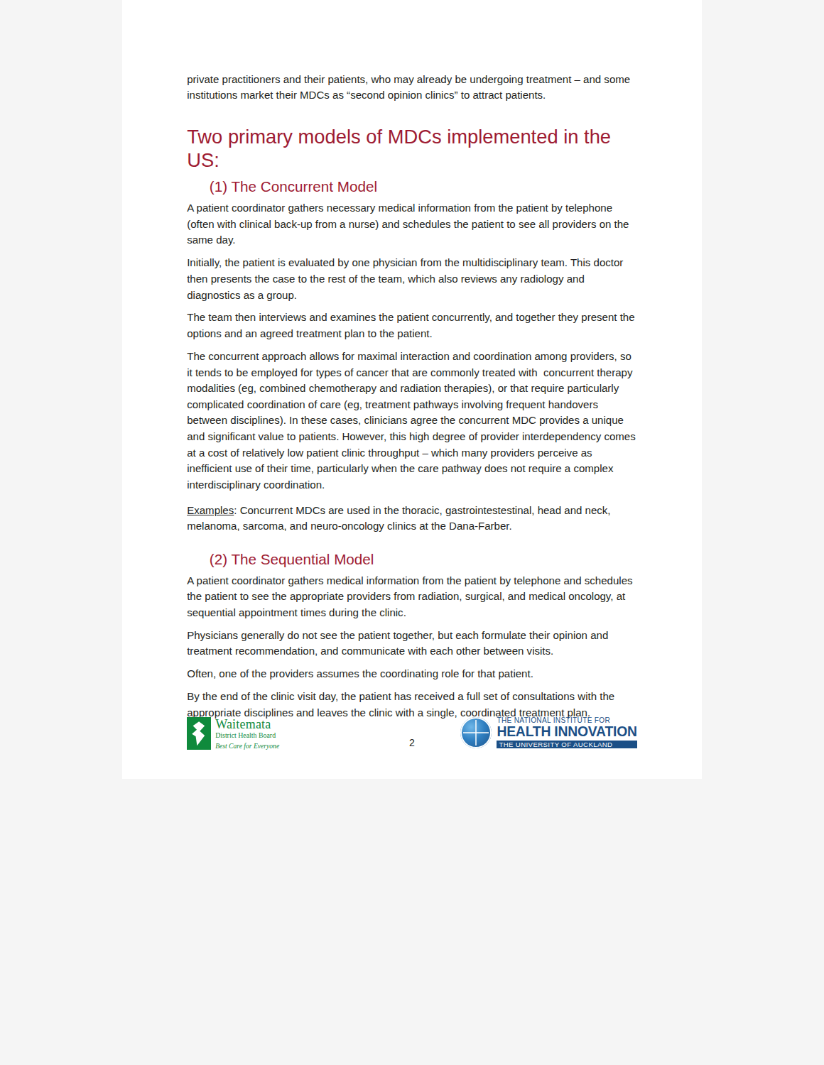private practitioners and their patients, who may already be undergoing treatment – and some institutions market their MDCs as “second opinion clinics” to attract patients.
Two primary models of MDCs implemented in the US:
(1) The Concurrent Model
A patient coordinator gathers necessary medical information from the patient by telephone (often with clinical back-up from a nurse) and schedules the patient to see all providers on the same day.
Initially, the patient is evaluated by one physician from the multidisciplinary team. This doctor then presents the case to the rest of the team, which also reviews any radiology and diagnostics as a group.
The team then interviews and examines the patient concurrently, and together they present the options and an agreed treatment plan to the patient.
The concurrent approach allows for maximal interaction and coordination among providers, so it tends to be employed for types of cancer that are commonly treated with concurrent therapy modalities (eg, combined chemotherapy and radiation therapies), or that require particularly complicated coordination of care (eg, treatment pathways involving frequent handovers between disciplines). In these cases, clinicians agree the concurrent MDC provides a unique and significant value to patients. However, this high degree of provider interdependency comes at a cost of relatively low patient clinic throughput – which many providers perceive as inefficient use of their time, particularly when the care pathway does not require a complex interdisciplinary coordination.
Examples: Concurrent MDCs are used in the thoracic, gastrointestestinal, head and neck, melanoma, sarcoma, and neuro-oncology clinics at the Dana-Farber.
(2) The Sequential Model
A patient coordinator gathers medical information from the patient by telephone and schedules the patient to see the appropriate providers from radiation, surgical, and medical oncology, at sequential appointment times during the clinic.
Physicians generally do not see the patient together, but each formulate their opinion and treatment recommendation, and communicate with each other between visits.
Often, one of the providers assumes the coordinating role for that patient.
By the end of the clinic visit day, the patient has received a full set of consultations with the appropriate disciplines and leaves the clinic with a single, coordinated treatment plan.
Waitemata District Health Board Best Care for Everyone
2
THE NATIONAL INSTITUTE FOR HEALTH INNOVATION THE UNIVERSITY OF AUCKLAND